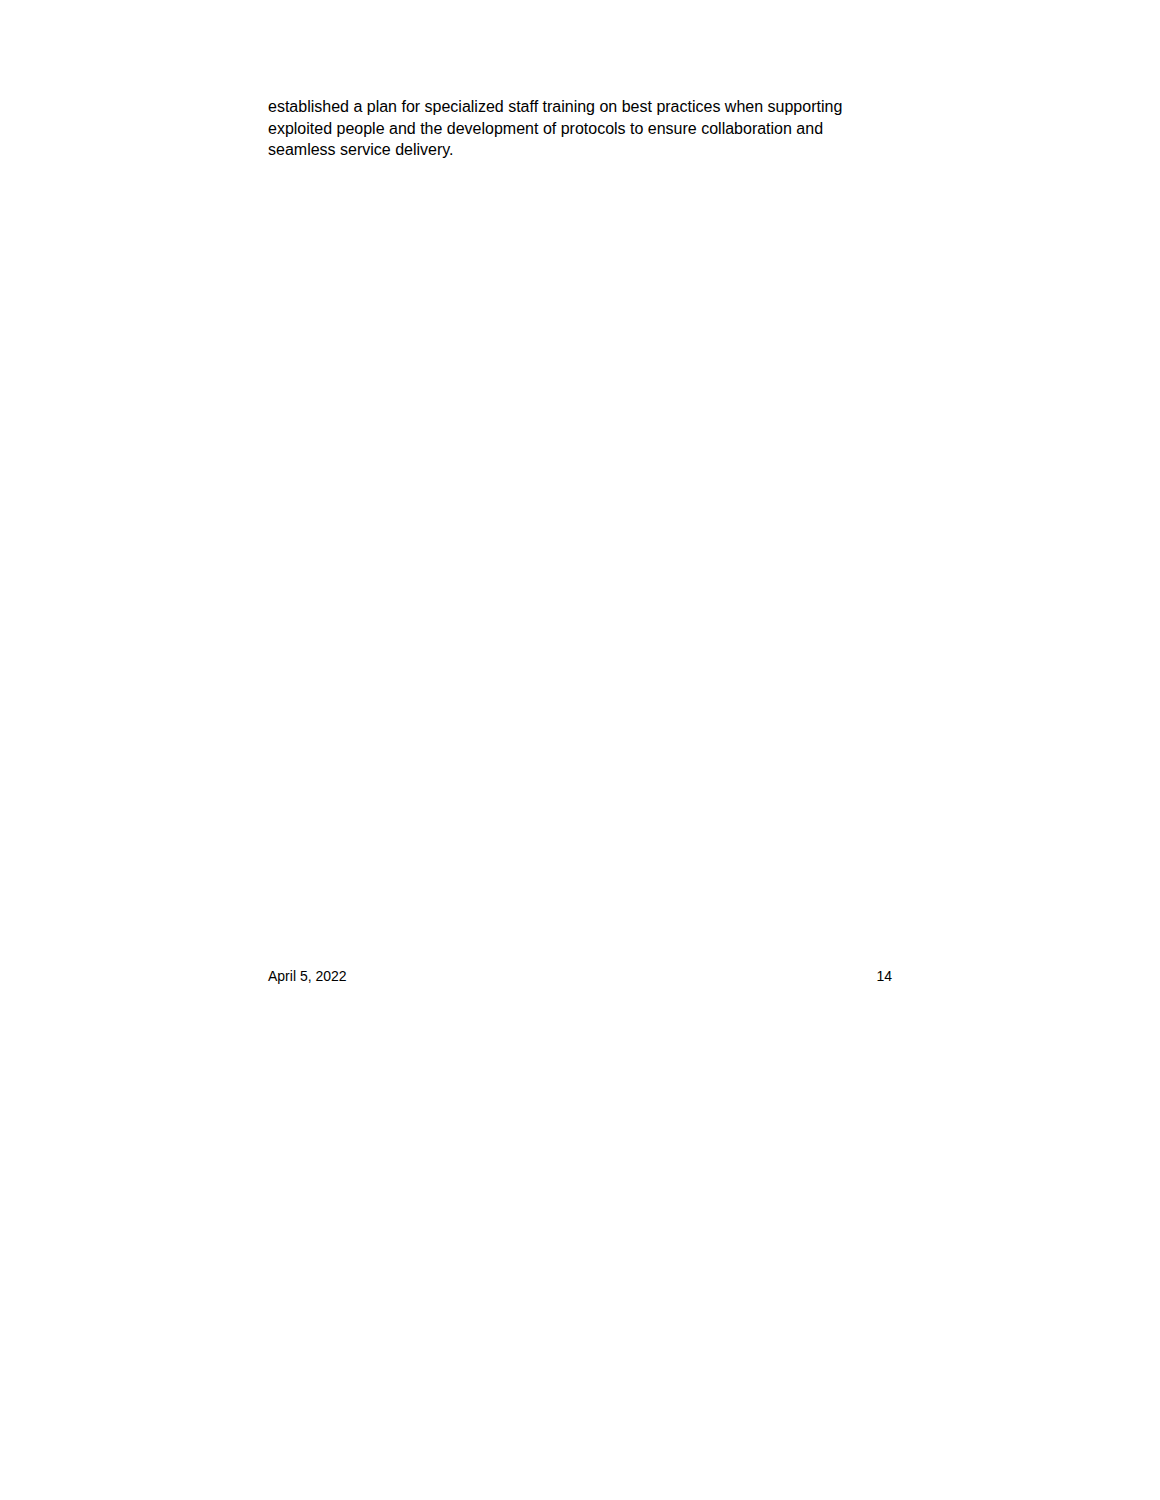established a plan for specialized staff training on best practices when supporting exploited people and the development of protocols to ensure collaboration and seamless service delivery.
April 5, 2022 14